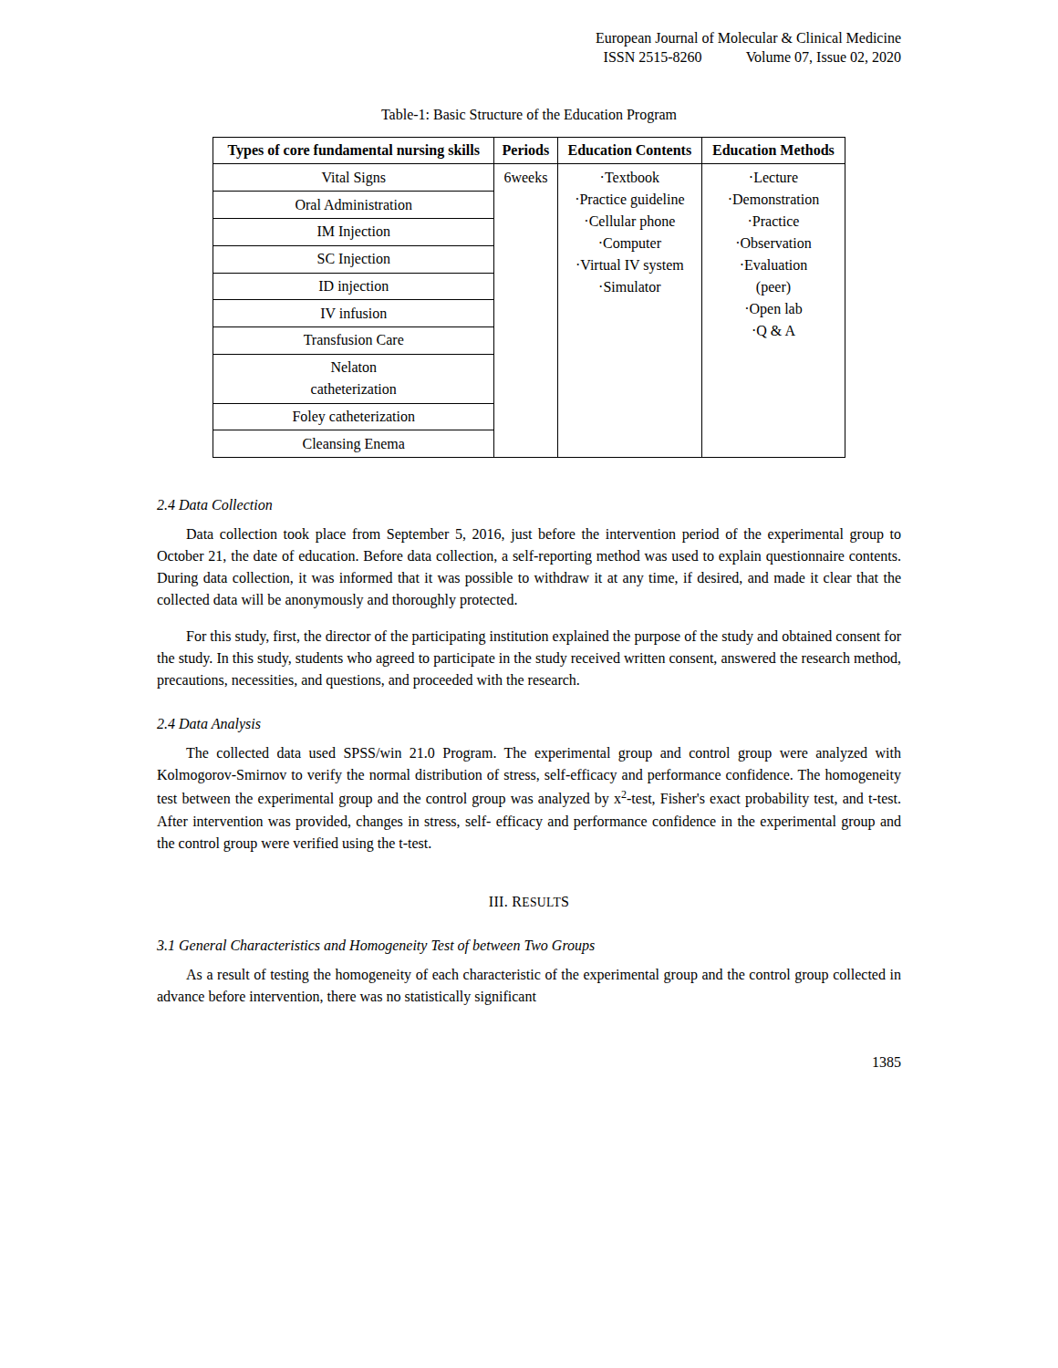European Journal of Molecular & Clinical Medicine ISSN 2515-8260 Volume 07, Issue 02, 2020
Table-1: Basic Structure of the Education Program
| Types of core fundamental nursing skills | Periods | Education Contents | Education Methods |
| --- | --- | --- | --- |
| Vital Signs | 6weeks | ·Textbook ·Practice guideline ·Cellular phone ·Computer ·Virtual IV system ·Simulator | ·Lecture ·Demonstration ·Practice ·Observation ·Evaluation (peer) ·Open lab ·Q & A |
| Oral Administration |
| IM Injection |
| SC Injection |
| ID injection |
| IV infusion |
| Transfusion Care |
| Nelaton catheterization |
| Foley catheterization |
| Cleansing Enema |
2.4 Data Collection
Data collection took place from September 5, 2016, just before the intervention period of the experimental group to October 21, the date of education. Before data collection, a self-reporting method was used to explain questionnaire contents. During data collection, it was informed that it was possible to withdraw it at any time, if desired, and made it clear that the collected data will be anonymously and thoroughly protected.
For this study, first, the director of the participating institution explained the purpose of the study and obtained consent for the study. In this study, students who agreed to participate in the study received written consent, answered the research method, precautions, necessities, and questions, and proceeded with the research.
2.4 Data Analysis
The collected data used SPSS/win 21.0 Program. The experimental group and control group were analyzed with Kolmogorov-Smirnov to verify the normal distribution of stress, self-efficacy and performance confidence. The homogeneity test between the experimental group and the control group was analyzed by x2-test, Fisher's exact probability test, and t-test. After intervention was provided, changes in stress, self- efficacy and performance confidence in the experimental group and the control group were verified using the t-test.
III. RESULTS
3.1 General Characteristics and Homogeneity Test of between Two Groups
As a result of testing the homogeneity of each characteristic of the experimental group and the control group collected in advance before intervention, there was no statistically significant
1385